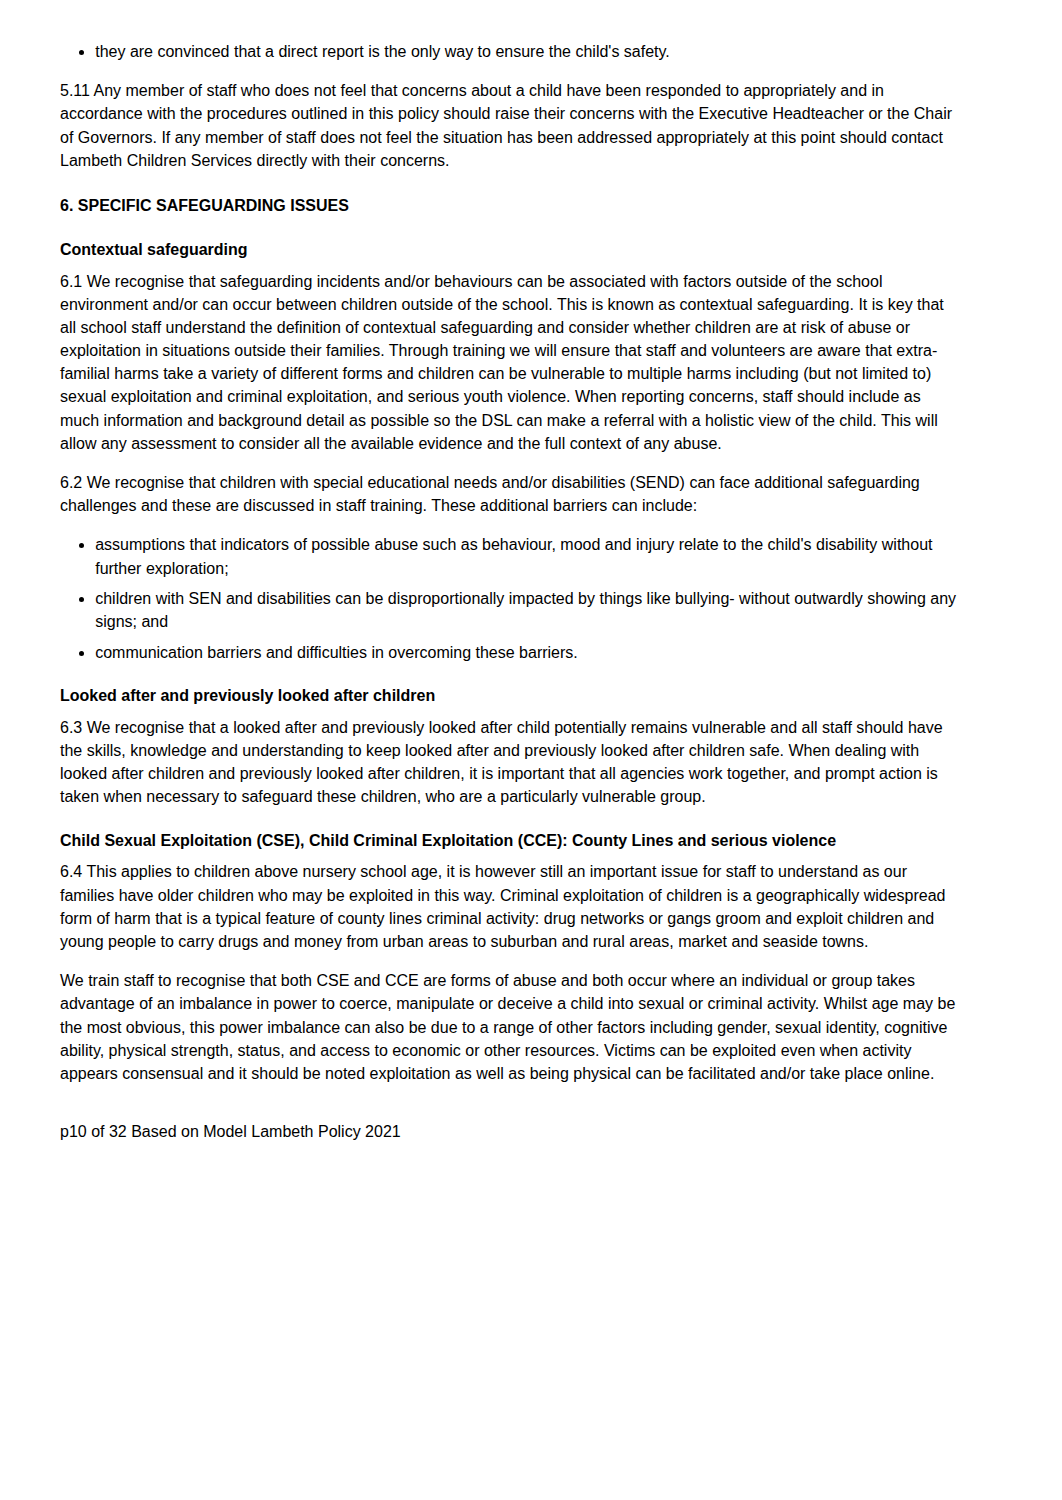they are convinced that a direct report is the only way to ensure the child's safety.
5.11 Any member of staff who does not feel that concerns about a child have been responded to appropriately and in accordance with the procedures outlined in this policy should raise their concerns with the Executive Headteacher or the Chair of Governors. If any member of staff does not feel the situation has been addressed appropriately at this point should contact Lambeth Children Services directly with their concerns.
6. SPECIFIC SAFEGUARDING ISSUES
Contextual safeguarding
6.1 We recognise that safeguarding incidents and/or behaviours can be associated with factors outside of the school environment and/or can occur between children outside of the school. This is known as contextual safeguarding. It is key that all school staff understand the definition of contextual safeguarding and consider whether children are at risk of abuse or exploitation in situations outside their families. Through training we will ensure that staff and volunteers are aware that extra-familial harms take a variety of different forms and children can be vulnerable to multiple harms including (but not limited to) sexual exploitation and criminal exploitation, and serious youth violence. When reporting concerns, staff should include as much information and background detail as possible so the DSL can make a referral with a holistic view of the child. This will allow any assessment to consider all the available evidence and the full context of any abuse.
6.2 We recognise that children with special educational needs and/or disabilities (SEND) can face additional safeguarding challenges and these are discussed in staff training. These additional barriers can include:
assumptions that indicators of possible abuse such as behaviour, mood and injury relate to the child's disability without further exploration;
children with SEN and disabilities can be disproportionally impacted by things like bullying- without outwardly showing any signs; and
communication barriers and difficulties in overcoming these barriers.
Looked after and previously looked after children
6.3 We recognise that a looked after and previously looked after child potentially remains vulnerable and all staff should have the skills, knowledge and understanding to keep looked after and previously looked after children safe. When dealing with looked after children and previously looked after children, it is important that all agencies work together, and prompt action is taken when necessary to safeguard these children, who are a particularly vulnerable group.
Child Sexual Exploitation (CSE), Child Criminal Exploitation (CCE): County Lines and serious violence
6.4 This applies to children above nursery school age, it is however still an important issue for staff to understand as our families have older children who may be exploited in this way. Criminal exploitation of children is a geographically widespread form of harm that is a typical feature of county lines criminal activity: drug networks or gangs groom and exploit children and young people to carry drugs and money from urban areas to suburban and rural areas, market and seaside towns.
We train staff to recognise that both CSE and CCE are forms of abuse and both occur where an individual or group takes advantage of an imbalance in power to coerce, manipulate or deceive a child into sexual or criminal activity. Whilst age may be the most obvious, this power imbalance can also be due to a range of other factors including gender, sexual identity, cognitive ability, physical strength, status, and access to economic or other resources. Victims can be exploited even when activity appears consensual and it should be noted exploitation as well as being physical can be facilitated and/or take place online.
p10 of 32 Based on Model Lambeth Policy 2021